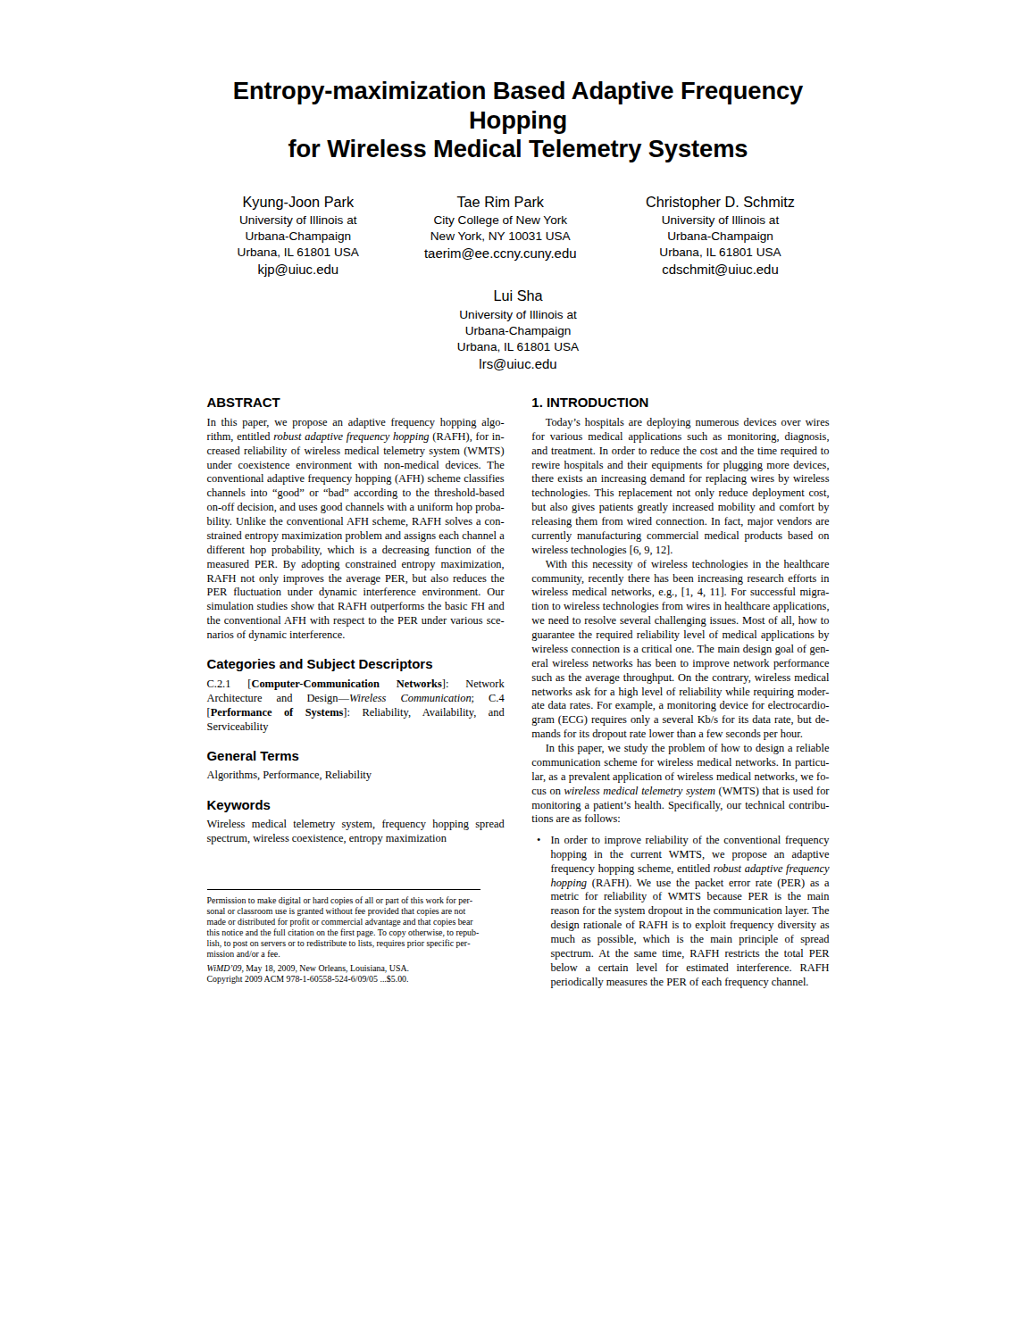Entropy-maximization Based Adaptive Frequency Hopping
for Wireless Medical Telemetry Systems
| Kyung-Joon Park University of Illinois at Urbana-Champaign Urbana, IL 61801 USA kjp@uiuc.edu | Tae Rim Park City College of New York New York, NY 10031 USA taerim@ee.ccny.cuny.edu | Christopher D. Schmitz University of Illinois at Urbana-Champaign Urbana, IL 61801 USA cdschmit@uiuc.edu |
Lui Sha
University of Illinois at
Urbana-Champaign
Urbana, IL 61801 USA
lrs@uiuc.edu
ABSTRACT
In this paper, we propose an adaptive frequency hopping algorithm, entitled robust adaptive frequency hopping (RAFH), for increased reliability of wireless medical telemetry system (WMTS) under coexistence environment with non-medical devices. The conventional adaptive frequency hopping (AFH) scheme classifies channels into “good” or “bad” according to the threshold-based on-off decision, and uses good channels with a uniform hop probability. Unlike the conventional AFH scheme, RAFH solves a constrained entropy maximization problem and assigns each channel a different hop probability, which is a decreasing function of the measured PER. By adopting constrained entropy maximization, RAFH not only improves the average PER, but also reduces the PER fluctuation under dynamic interference environment. Our simulation studies show that RAFH outperforms the basic FH and the conventional AFH with respect to the PER under various scenarios of dynamic interference.
Categories and Subject Descriptors
C.2.1 [Computer-Communication Networks]: Network Architecture and Design—Wireless Communication; C.4 [Performance of Systems]: Reliability, Availability, and Serviceability
General Terms
Algorithms, Performance, Reliability
Keywords
Wireless medical telemetry system, frequency hopping spread spectrum, wireless coexistence, entropy maximization
Permission to make digital or hard copies of all or part of this work for personal or classroom use is granted without fee provided that copies are not made or distributed for profit or commercial advantage and that copies bear this notice and the full citation on the first page. To copy otherwise, to republish, to post on servers or to redistribute to lists, requires prior specific permission and/or a fee.
WiMD’09, May 18, 2009, New Orleans, Louisiana, USA.
Copyright 2009 ACM 978-1-60558-524-6/09/05 ...$5.00.
1. INTRODUCTION
Today’s hospitals are deploying numerous devices over wires for various medical applications such as monitoring, diagnosis, and treatment. In order to reduce the cost and the time required to rewire hospitals and their equipments for plugging more devices, there exists an increasing demand for replacing wires by wireless technologies. This replacement not only reduce deployment cost, but also gives patients greatly increased mobility and comfort by releasing them from wired connection. In fact, major vendors are currently manufacturing commercial medical products based on wireless technologies [6, 9, 12].
With this necessity of wireless technologies in the healthcare community, recently there has been increasing research efforts in wireless medical networks, e.g., [1, 4, 11]. For successful migration to wireless technologies from wires in healthcare applications, we need to resolve several challenging issues. Most of all, how to guarantee the required reliability level of medical applications by wireless connection is a critical one. The main design goal of general wireless networks has been to improve network performance such as the average throughput. On the contrary, wireless medical networks ask for a high level of reliability while requiring moderate data rates. For example, a monitoring device for electrocardiogram (ECG) requires only a several Kb/s for its data rate, but demands for its dropout rate lower than a few seconds per hour.
In this paper, we study the problem of how to design a reliable communication scheme for wireless medical networks. In particular, as a prevalent application of wireless medical networks, we focus on wireless medical telemetry system (WMTS) that is used for monitoring a patient’s health. Specifically, our technical contributions are as follows:
In order to improve reliability of the conventional frequency hopping in the current WMTS, we propose an adaptive frequency hopping scheme, entitled robust adaptive frequency hopping (RAFH). We use the packet error rate (PER) as a metric for reliability of WMTS because PER is the main reason for the system dropout in the communication layer. The design rationale of RAFH is to exploit frequency diversity as much as possible, which is the main principle of spread spectrum. At the same time, RAFH restricts the total PER below a certain level for estimated interference. RAFH periodically measures the PER of each frequency channel.